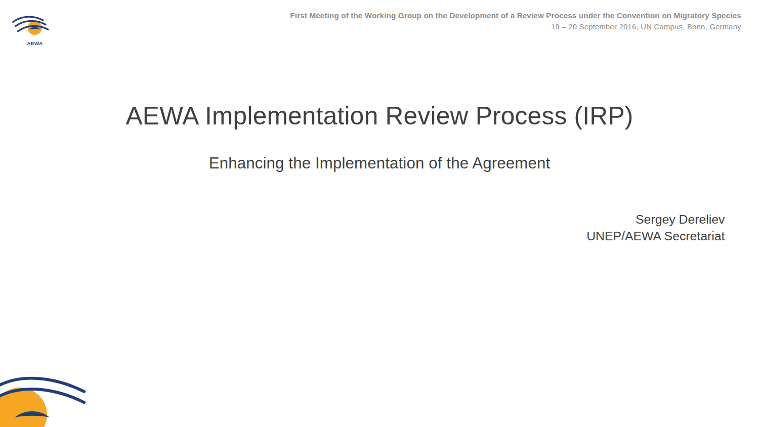AEWA
First Meeting of the Working Group on the Development of a Review Process under the Convention on Migratory Species
19 – 20 September 2016, UN Campus, Bonn, Germany
AEWA Implementation Review Process (IRP)
Enhancing the Implementation of the Agreement
Sergey Dereliev
UNEP/AEWA Secretariat